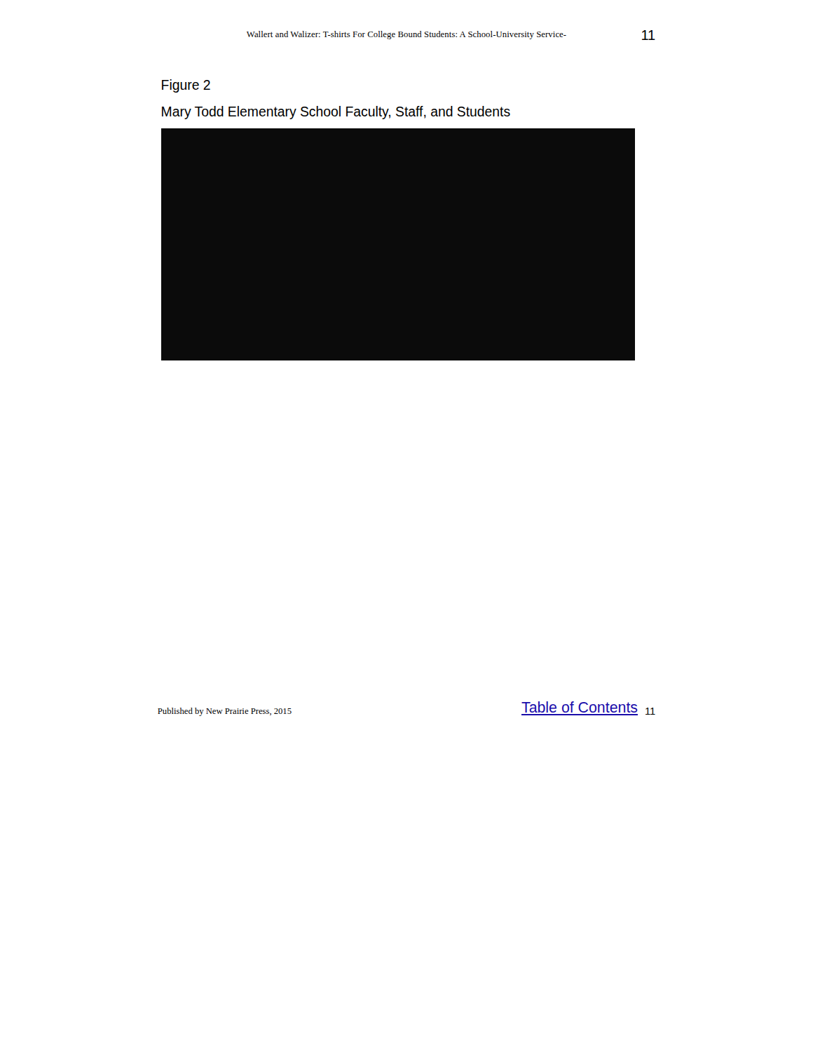Wallert and Walizer: T-shirts For College Bound Students: A School-University Service-
11
Figure 2
Mary Todd Elementary School Faculty, Staff, and Students
Published by New Prairie Press, 2015
Table of Contents
11